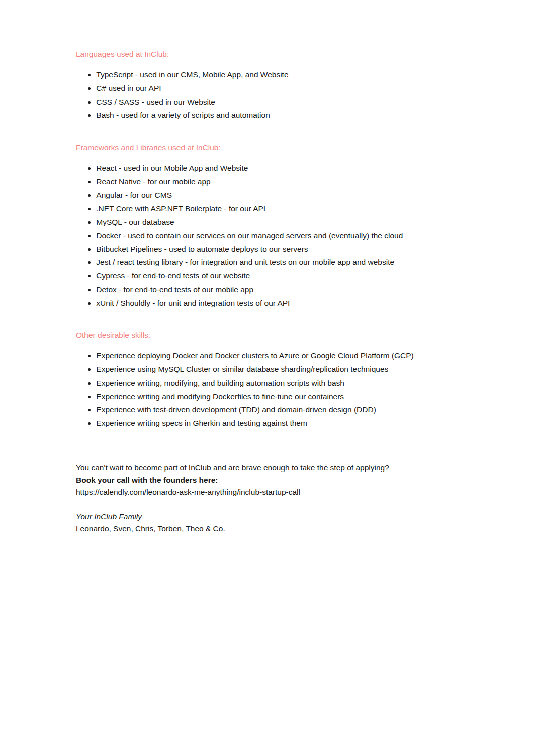Languages used at InClub:
TypeScript - used in our CMS, Mobile App, and Website
C# used in our API
CSS / SASS - used in our Website
Bash - used for a variety of scripts and automation
Frameworks and Libraries used at InClub:
React - used in our Mobile App and Website
React Native - for our mobile app
Angular - for our CMS
.NET Core with ASP.NET Boilerplate - for our API
MySQL - our database
Docker - used to contain our services on our managed servers and (eventually) the cloud
Bitbucket Pipelines - used to automate deploys to our servers
Jest / react testing library - for integration and unit tests on our mobile app and website
Cypress - for end-to-end tests of our website
Detox - for end-to-end tests of our mobile app
xUnit / Shouldly - for unit and integration tests of our API
Other desirable skills:
Experience deploying Docker and Docker clusters to Azure or Google Cloud Platform (GCP)
Experience using MySQL Cluster or similar database sharding/replication techniques
Experience writing, modifying, and building automation scripts with bash
Experience writing and modifying Dockerfiles to fine-tune our containers
Experience with test-driven development (TDD) and domain-driven design (DDD)
Experience writing specs in Gherkin and testing against them
You can't wait to become part of InClub and are brave enough to take the step of applying?
Book your call with the founders here:
https://calendly.com/leonardo-ask-me-anything/inclub-startup-call
Your InClub Family
Leonardo, Sven, Chris, Torben, Theo & Co.